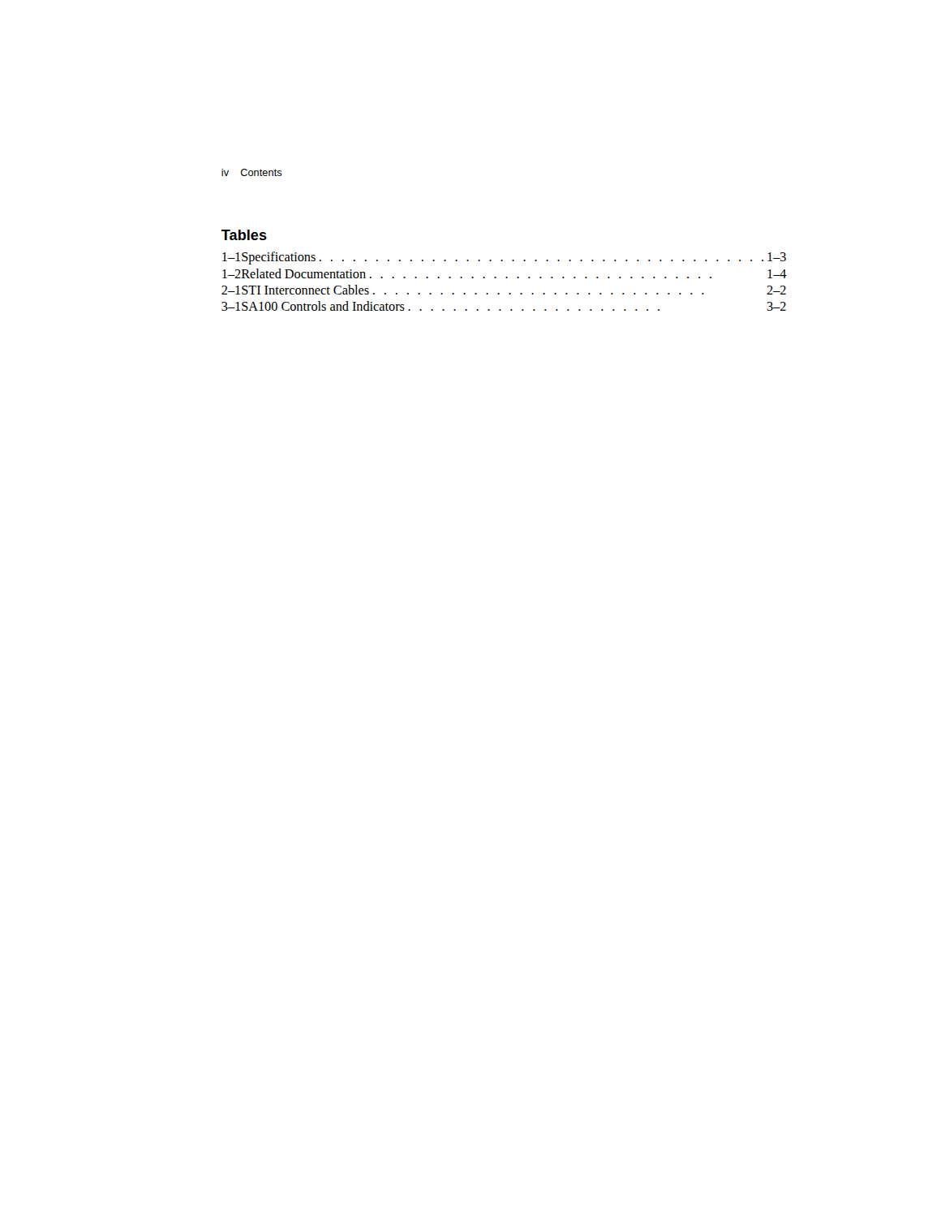iv Contents
Tables
| 1–1 | Specifications . . . . . . . . . . . . . . . . . . . . . . . . . . . . . . . . . . . . . . . . | 1–3 |
| 1–2 | Related Documentation . . . . . . . . . . . . . . . . . . . . . . . . . . . . . . . | 1–4 |
| 2–1 | STI Interconnect Cables . . . . . . . . . . . . . . . . . . . . . . . . . . . . . . | 2–2 |
| 3–1 | SA100 Controls and Indicators . . . . . . . . . . . . . . . . . . . . . . . | 3–2 |